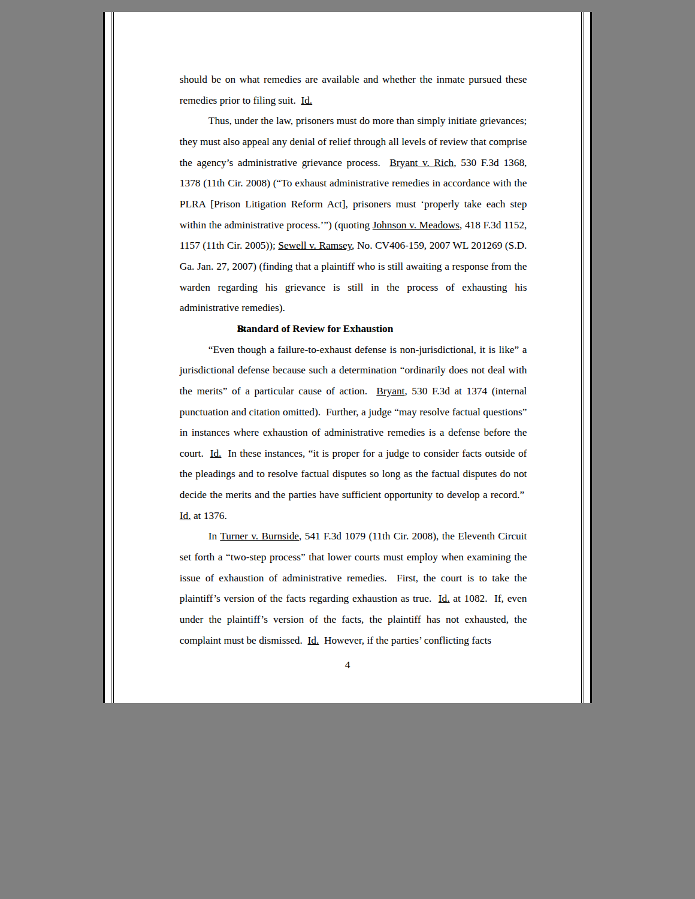should be on what remedies are available and whether the inmate pursued these remedies prior to filing suit. Id.
Thus, under the law, prisoners must do more than simply initiate grievances; they must also appeal any denial of relief through all levels of review that comprise the agency’s administrative grievance process. Bryant v. Rich, 530 F.3d 1368, 1378 (11th Cir. 2008) (“To exhaust administrative remedies in accordance with the PLRA [Prison Litigation Reform Act], prisoners must ‘properly take each step within the administrative process.’”) (quoting Johnson v. Meadows, 418 F.3d 1152, 1157 (11th Cir. 2005)); Sewell v. Ramsey, No. CV406-159, 2007 WL 201269 (S.D. Ga. Jan. 27, 2007) (finding that a plaintiff who is still awaiting a response from the warden regarding his grievance is still in the process of exhausting his administrative remedies).
B. Standard of Review for Exhaustion
“Even though a failure-to-exhaust defense is non-jurisdictional, it is like” a jurisdictional defense because such a determination “ordinarily does not deal with the merits” of a particular cause of action. Bryant, 530 F.3d at 1374 (internal punctuation and citation omitted). Further, a judge “may resolve factual questions” in instances where exhaustion of administrative remedies is a defense before the court. Id. In these instances, “it is proper for a judge to consider facts outside of the pleadings and to resolve factual disputes so long as the factual disputes do not decide the merits and the parties have sufficient opportunity to develop a record.” Id. at 1376.
In Turner v. Burnside, 541 F.3d 1079 (11th Cir. 2008), the Eleventh Circuit set forth a “two-step process” that lower courts must employ when examining the issue of exhaustion of administrative remedies. First, the court is to take the plaintiff’s version of the facts regarding exhaustion as true. Id. at 1082. If, even under the plaintiff’s version of the facts, the plaintiff has not exhausted, the complaint must be dismissed. Id. However, if the parties’ conflicting facts
4